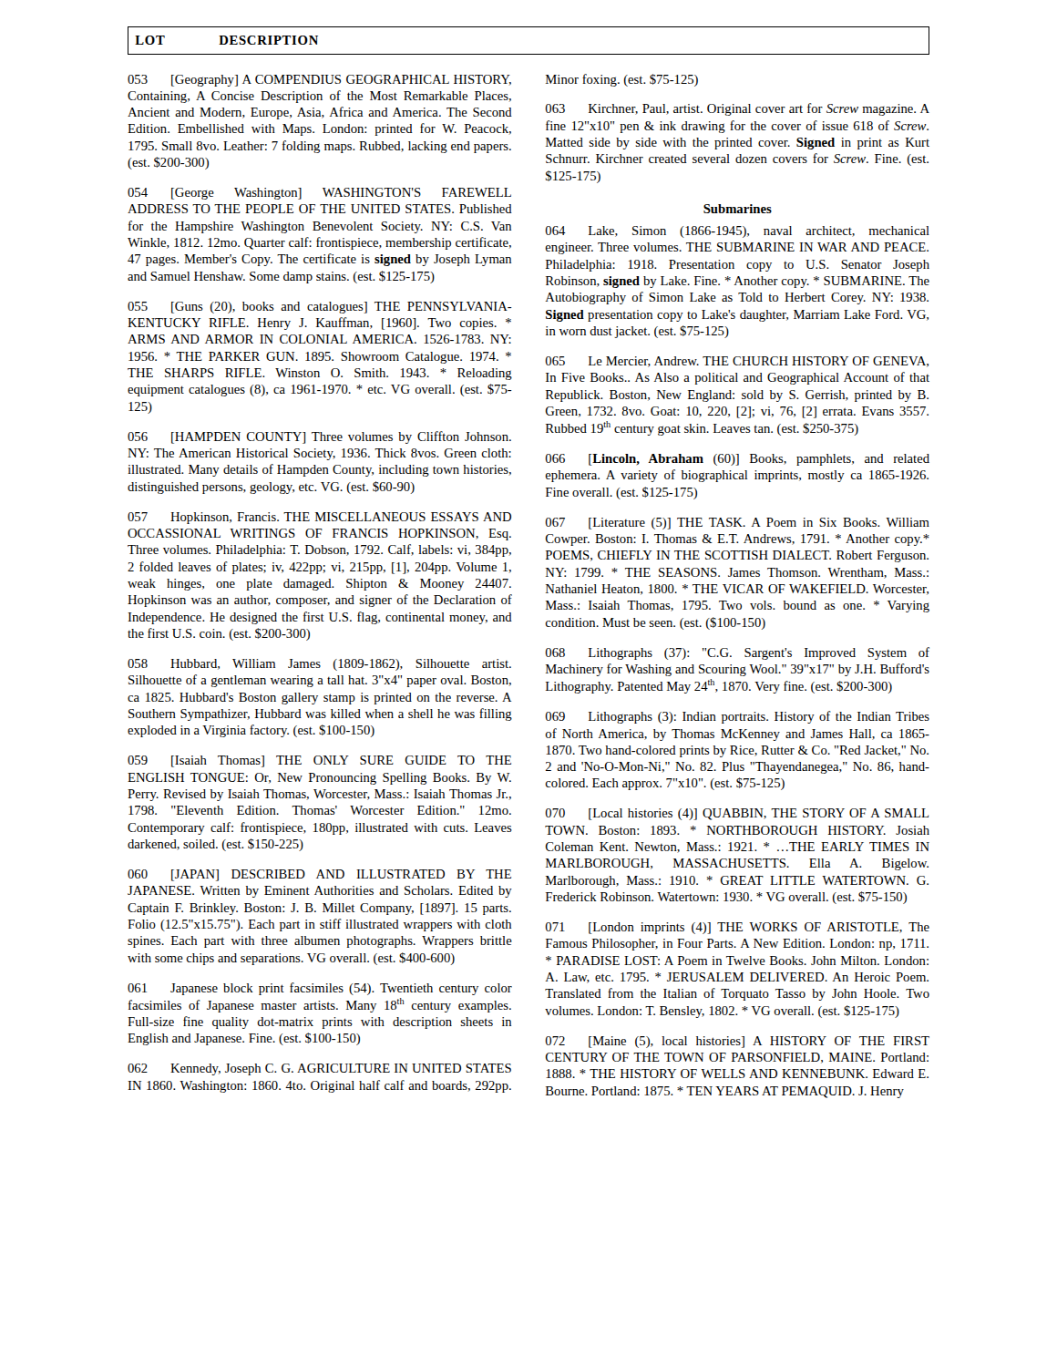LOT DESCRIPTION
053[Geography] A COMPENDIUS GEOGRAPHICAL HISTORY, Containing, A Concise Description of the Most Remarkable Places, Ancient and Modern, Europe, Asia, Africa and America. The Second Edition. Embellished with Maps. London: printed for W. Peacock, 1795. Small 8vo. Leather: 7 folding maps. Rubbed, lacking end papers. (est. $200-300)
054[George Washington] WASHINGTON'S FAREWELL ADDRESS TO THE PEOPLE OF THE UNITED STATES. Published for the Hampshire Washington Benevolent Society. NY: C.S. Van Winkle, 1812. 12mo. Quarter calf: frontispiece, membership certificate, 47 pages. Member's Copy. The certificate is signed by Joseph Lyman and Samuel Henshaw. Some damp stains. (est. $125-175)
055[Guns (20), books and catalogues] THE PENNSYLVANIA-KENTUCKY RIFLE. Henry J. Kauffman, [1960]. Two copies. * ARMS AND ARMOR IN COLONIAL AMERICA. 1526-1783. NY: 1956. * THE PARKER GUN. 1895. Showroom Catalogue. 1974. * THE SHARPS RIFLE. Winston O. Smith. 1943. * Reloading equipment catalogues (8), ca 1961-1970. * etc. VG overall. (est. $75-125)
056[HAMPDEN COUNTY] Three volumes by Cliffton Johnson. NY: The American Historical Society, 1936. Thick 8vos. Green cloth: illustrated. Many details of Hampden County, including town histories, distinguished persons, geology, etc. VG. (est. $60-90)
057 Hopkinson, Francis. THE MISCELLANEOUS ESSAYS AND OCCASSIONAL WRITINGS OF FRANCIS HOPKINSON, Esq. Three volumes. Philadelphia: T. Dobson, 1792. Calf, labels: vi, 384pp, 2 folded leaves of plates; iv, 422pp; vi, 215pp, [1], 204pp. Volume 1, weak hinges, one plate damaged. Shipton & Mooney 24407. Hopkinson was an author, composer, and signer of the Declaration of Independence. He designed the first U.S. flag, continental money, and the first U.S. coin. (est. $200-300)
058 Hubbard, William James (1809-1862), Silhouette artist. Silhouette of a gentleman wearing a tall hat. 3"x4" paper oval. Boston, ca 1825. Hubbard's Boston gallery stamp is printed on the reverse. A Southern Sympathizer, Hubbard was killed when a shell he was filling exploded in a Virginia factory. (est. $100-150)
059[Isaiah Thomas] THE ONLY SURE GUIDE TO THE ENGLISH TONGUE: Or, New Pronouncing Spelling Books. By W. Perry. Revised by Isaiah Thomas, Worcester, Mass.: Isaiah Thomas Jr., 1798. "Eleventh Edition. Thomas' Worcester Edition." 12mo. Contemporary calf: frontispiece, 180pp, illustrated with cuts. Leaves darkened, soiled. (est. $150-225)
060[JAPAN] DESCRIBED AND ILLUSTRATED BY THE JAPANESE. Written by Eminent Authorities and Scholars. Edited by Captain F. Brinkley. Boston: J. B. Millet Company, [1897]. 15 parts. Folio (12.5"x15.75"). Each part in stiff illustrated wrappers with cloth spines. Each part with three albumen photographs. Wrappers brittle with some chips and separations. VG overall. (est. $400-600)
061 Japanese block print facsimiles (54). Twentieth century color facsimiles of Japanese master artists. Many 18th century examples. Full-size fine quality dot-matrix prints with description sheets in English and Japanese. Fine. (est. $100-150)
062 Kennedy, Joseph C. G. AGRICULTURE IN UNITED STATES IN 1860. Washington: 1860. 4to. Original half calf and boards, 292pp. Minor foxing. (est. $75-125)
063 Kirchner, Paul, artist. Original cover art for Screw magazine. A fine 12"x10" pen & ink drawing for the cover of issue 618 of Screw. Matted side by side with the printed cover. Signed in print as Kurt Schnurr. Kirchner created several dozen covers for Screw. Fine. (est. $125-175)
Submarines
064 Lake, Simon (1866-1945), naval architect, mechanical engineer. Three volumes. THE SUBMARINE IN WAR AND PEACE. Philadelphia: 1918. Presentation copy to U.S. Senator Joseph Robinson, signed by Lake. Fine. * Another copy. * SUBMARINE. The Autobiography of Simon Lake as Told to Herbert Corey. NY: 1938. Signed presentation copy to Lake's daughter, Marriam Lake Ford. VG, in worn dust jacket. (est. $75-125)
065 Le Mercier, Andrew. THE CHURCH HISTORY OF GENEVA, In Five Books.. As Also a political and Geographical Account of that Republick. Boston, New England: sold by S. Gerrish, printed by B. Green, 1732. 8vo. Goat: 10, 220, [2]; vi, 76, [2] errata. Evans 3557. Rubbed 19th century goat skin. Leaves tan. (est. $250-375)
066[Lincoln, Abraham (60)] Books, pamphlets, and related ephemera. A variety of biographical imprints, mostly ca 1865-1926. Fine overall. (est. $125-175)
067[Literature (5)] THE TASK. A Poem in Six Books. William Cowper. Boston: I. Thomas & E.T. Andrews, 1791. * Another copy.* POEMS, CHIEFLY IN THE SCOTTISH DIALECT. Robert Ferguson. NY: 1799. * THE SEASONS. James Thomson. Wrentham, Mass.: Nathaniel Heaton, 1800. * THE VICAR OF WAKEFIELD. Worcester, Mass.: Isaiah Thomas, 1795. Two vols. bound as one. * Varying condition. Must be seen. (est. ($100-150)
068 Lithographs (37): "C.G. Sargent's Improved System of Machinery for Washing and Scouring Wool." 39"x17" by J.H. Bufford's Lithography. Patented May 24th, 1870. Very fine. (est. $200-300)
069 Lithographs (3): Indian portraits. History of the Indian Tribes of North America, by Thomas McKenney and James Hall, ca 1865-1870. Two hand-colored prints by Rice, Rutter & Co. "Red Jacket," No. 2 and 'No-O-Mon-Ni," No. 82. Plus "Thayendanegea," No. 86, hand-colored. Each approx. 7"x10". (est. $75-125)
070[Local histories (4)] QUABBIN, THE STORY OF A SMALL TOWN. Boston: 1893. * NORTHBOROUGH HISTORY. Josiah Coleman Kent. Newton, Mass.: 1921. * …THE EARLY TIMES IN MARLBOROUGH, MASSACHUSETTS. Ella A. Bigelow. Marlborough, Mass.: 1910. * GREAT LITTLE WATERTOWN. G. Frederick Robinson. Watertown: 1930. * VG overall. (est. $75-150)
071[London imprints (4)] THE WORKS OF ARISTOTLE, The Famous Philosopher, in Four Parts. A New Edition. London: np, 1711. * PARADISE LOST: A Poem in Twelve Books. John Milton. London: A. Law, etc. 1795. * JERUSALEM DELIVERED. An Heroic Poem. Translated from the Italian of Torquato Tasso by John Hoole. Two volumes. London: T. Bensley, 1802. * VG overall. (est. $125-175)
072[Maine (5), local histories] A HISTORY OF THE FIRST CENTURY OF THE TOWN OF PARSONFIELD, MAINE. Portland: 1888. * THE HISTORY OF WELLS AND KENNEBUNK. Edward E. Bourne. Portland: 1875. * TEN YEARS AT PEMAQUID. J. Henry